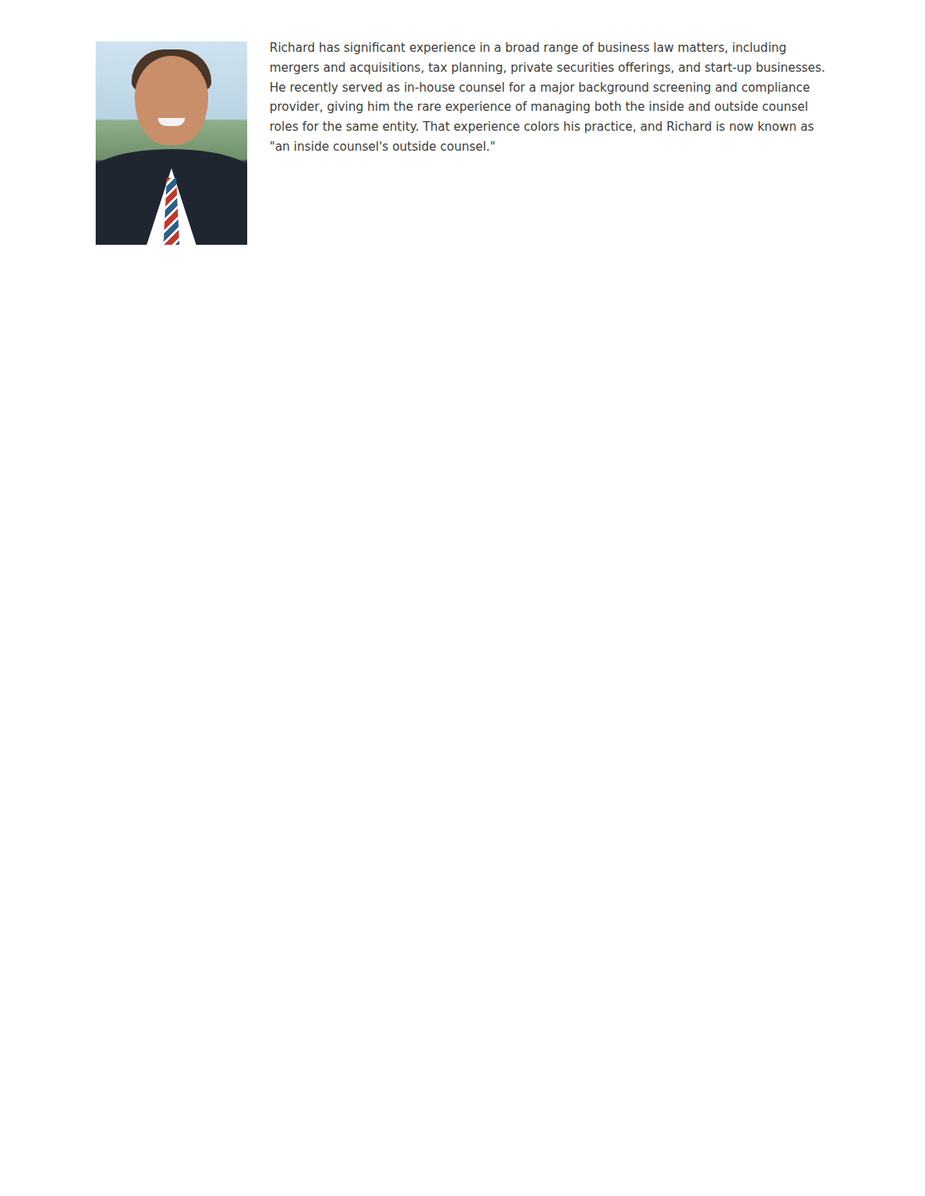Richard has significant experience in a broad range of business law matters, including mergers and acquisitions, tax planning, private securities offerings, and start-up businesses. He recently served as in-house counsel for a major background screening and compliance provider, giving him the rare experience of managing both the inside and outside counsel roles for the same entity. That experience colors his practice, and Richard is now known as "an inside counsel's outside counsel."